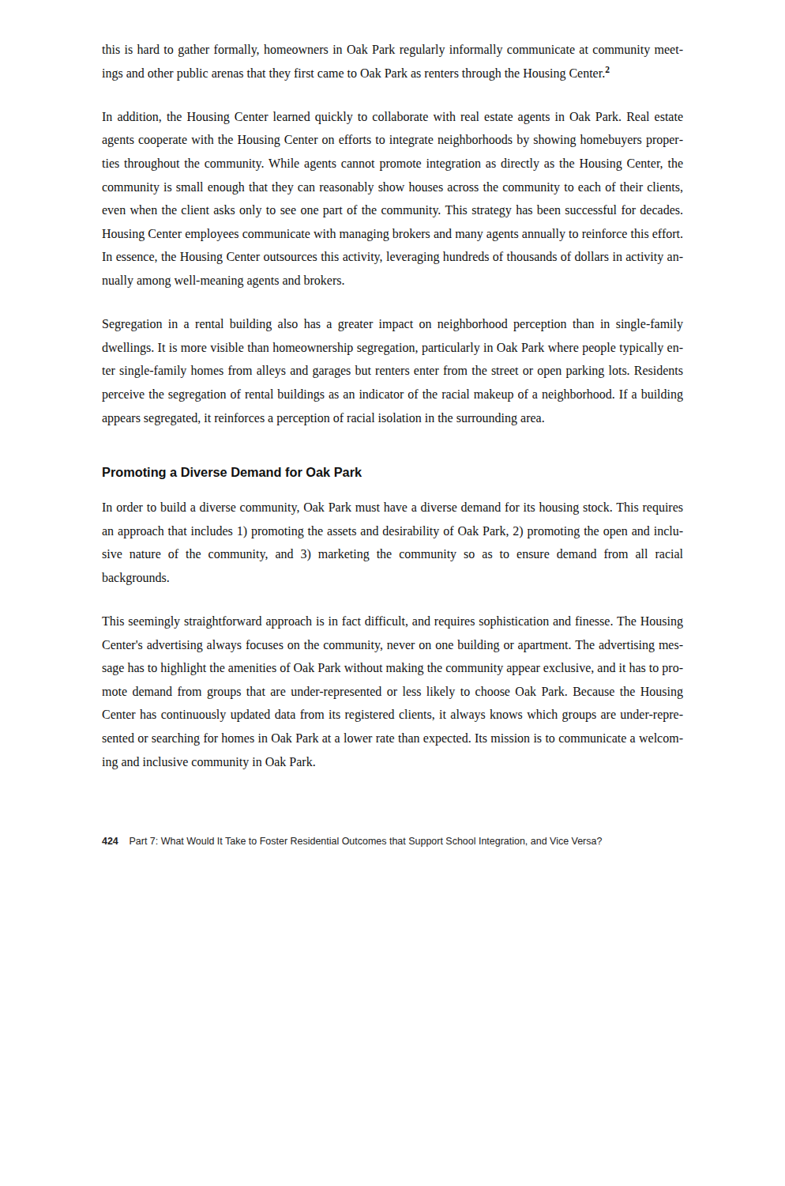this is hard to gather formally, homeowners in Oak Park regularly informally communicate at community meetings and other public arenas that they first came to Oak Park as renters through the Housing Center.2
In addition, the Housing Center learned quickly to collaborate with real estate agents in Oak Park. Real estate agents cooperate with the Housing Center on efforts to integrate neighborhoods by showing homebuyers properties throughout the community. While agents cannot promote integration as directly as the Housing Center, the community is small enough that they can reasonably show houses across the community to each of their clients, even when the client asks only to see one part of the community. This strategy has been successful for decades. Housing Center employees communicate with managing brokers and many agents annually to reinforce this effort. In essence, the Housing Center outsources this activity, leveraging hundreds of thousands of dollars in activity annually among well-meaning agents and brokers.
Segregation in a rental building also has a greater impact on neighborhood perception than in single-family dwellings. It is more visible than homeownership segregation, particularly in Oak Park where people typically enter single-family homes from alleys and garages but renters enter from the street or open parking lots. Residents perceive the segregation of rental buildings as an indicator of the racial makeup of a neighborhood. If a building appears segregated, it reinforces a perception of racial isolation in the surrounding area.
Promoting a Diverse Demand for Oak Park
In order to build a diverse community, Oak Park must have a diverse demand for its housing stock. This requires an approach that includes 1) promoting the assets and desirability of Oak Park, 2) promoting the open and inclusive nature of the community, and 3) marketing the community so as to ensure demand from all racial backgrounds.
This seemingly straightforward approach is in fact difficult, and requires sophistication and finesse. The Housing Center's advertising always focuses on the community, never on one building or apartment. The advertising message has to highlight the amenities of Oak Park without making the community appear exclusive, and it has to promote demand from groups that are under-represented or less likely to choose Oak Park. Because the Housing Center has continuously updated data from its registered clients, it always knows which groups are under-represented or searching for homes in Oak Park at a lower rate than expected. Its mission is to communicate a welcoming and inclusive community in Oak Park.
424 Part 7: What Would It Take to Foster Residential Outcomes that Support School Integration, and Vice Versa?